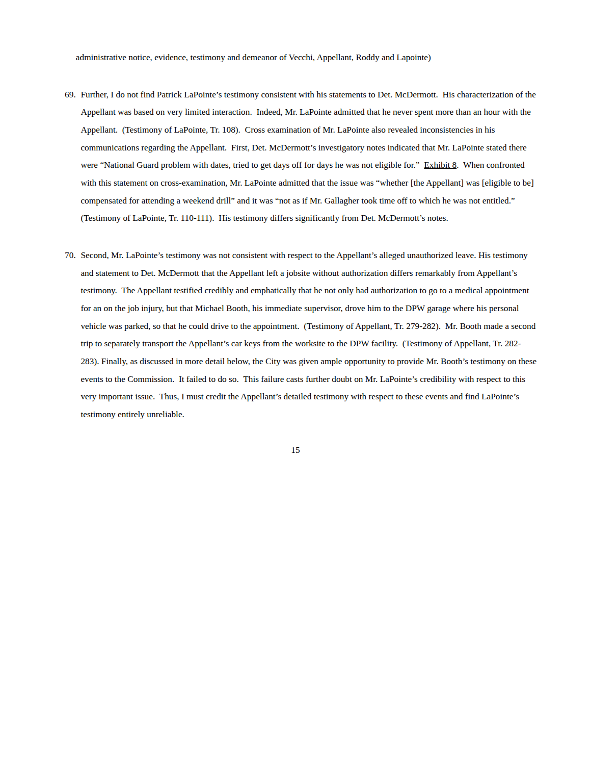administrative notice, evidence, testimony and demeanor of Vecchi, Appellant, Roddy and Lapointe)
69. Further, I do not find Patrick LaPointe’s testimony consistent with his statements to Det. McDermott. His characterization of the Appellant was based on very limited interaction. Indeed, Mr. LaPointe admitted that he never spent more than an hour with the Appellant. (Testimony of LaPointe, Tr. 108). Cross examination of Mr. LaPointe also revealed inconsistencies in his communications regarding the Appellant. First, Det. McDermott’s investigatory notes indicated that Mr. LaPointe stated there were “National Guard problem with dates, tried to get days off for days he was not eligible for.” Exhibit 8. When confronted with this statement on cross-examination, Mr. LaPointe admitted that the issue was “whether [the Appellant] was [eligible to be] compensated for attending a weekend drill” and it was “not as if Mr. Gallagher took time off to which he was not entitled.” (Testimony of LaPointe, Tr. 110-111). His testimony differs significantly from Det. McDermott’s notes.
70. Second, Mr. LaPointe’s testimony was not consistent with respect to the Appellant’s alleged unauthorized leave. His testimony and statement to Det. McDermott that the Appellant left a jobsite without authorization differs remarkably from Appellant’s testimony. The Appellant testified credibly and emphatically that he not only had authorization to go to a medical appointment for an on the job injury, but that Michael Booth, his immediate supervisor, drove him to the DPW garage where his personal vehicle was parked, so that he could drive to the appointment. (Testimony of Appellant, Tr. 279-282). Mr. Booth made a second trip to separately transport the Appellant’s car keys from the worksite to the DPW facility. (Testimony of Appellant, Tr. 282-283). Finally, as discussed in more detail below, the City was given ample opportunity to provide Mr. Booth’s testimony on these events to the Commission. It failed to do so. This failure casts further doubt on Mr. LaPointe’s credibility with respect to this very important issue. Thus, I must credit the Appellant’s detailed testimony with respect to these events and find LaPointe’s testimony entirely unreliable.
15